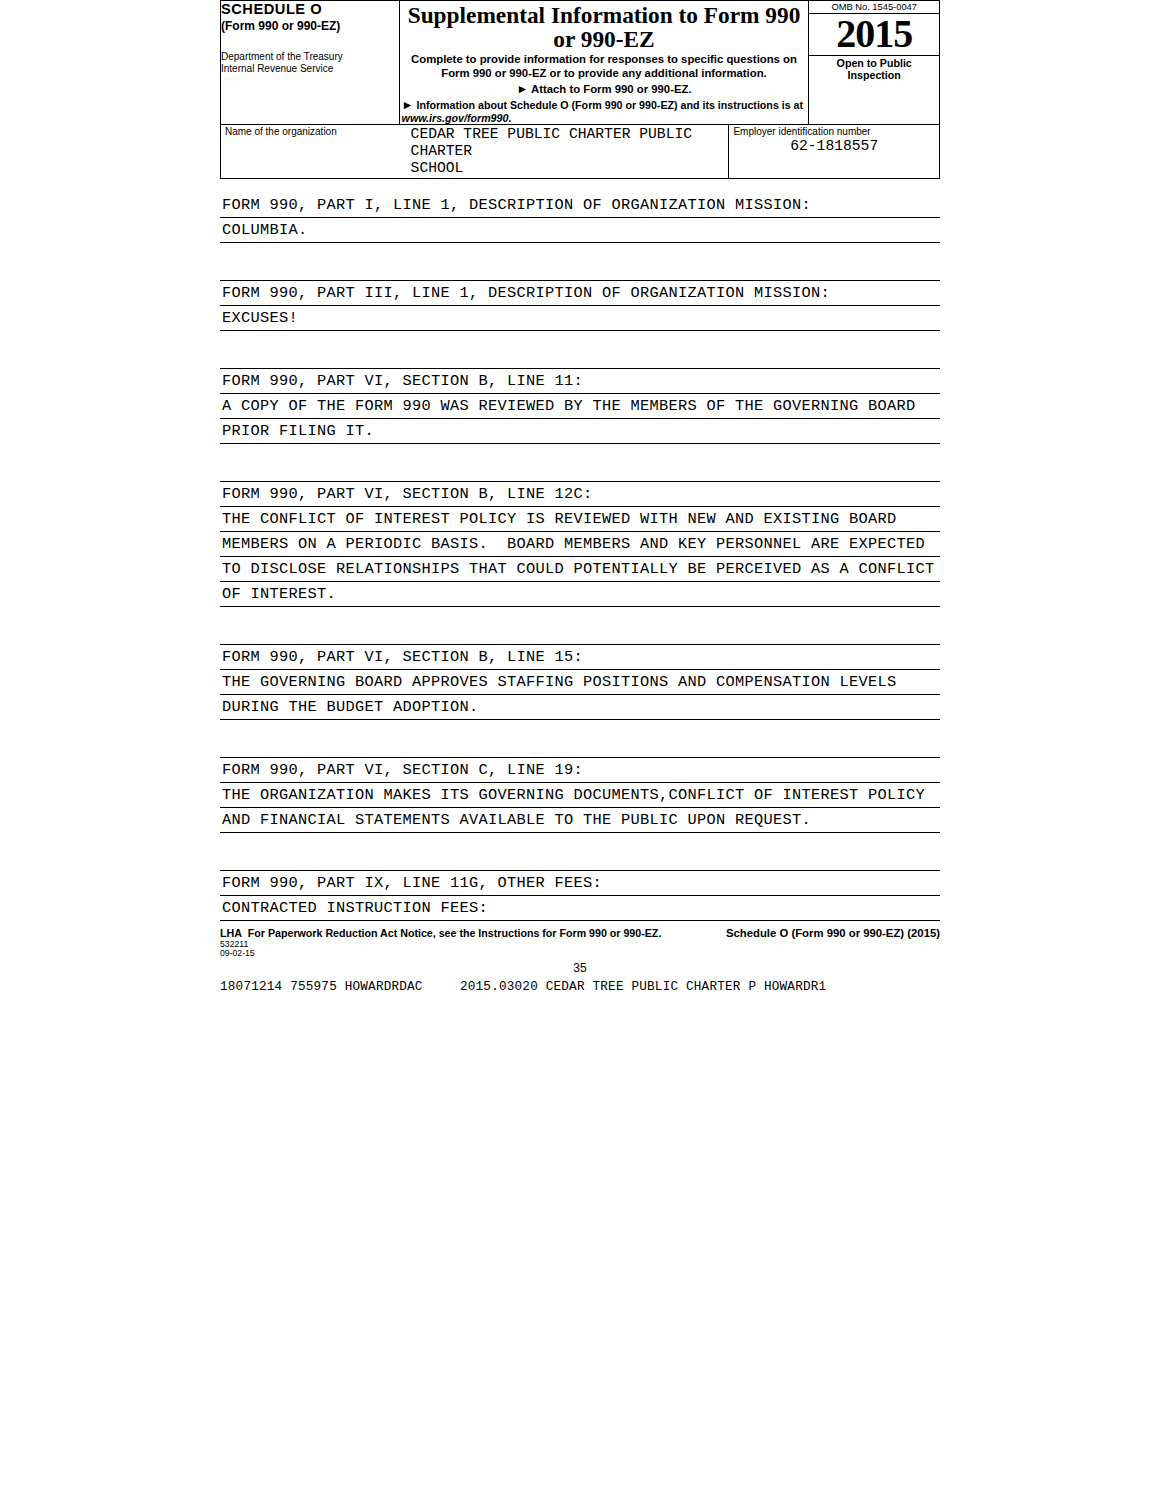| SCHEDULE O (Form 990 or 990-EZ) Department of the Treasury Internal Revenue Service | Supplemental Information to Form 990 or 990-EZ Complete to provide information for responses to specific questions on Form 990 or 990-EZ or to provide any additional information. ► Attach to Form 990 or 990-EZ. ► Information about Schedule O (Form 990 or 990-EZ) and its instructions is at www.irs.gov/form990. | OMB No. 1545-0047 2015 Open to Public Inspection |
| Name of the organization | CEDAR TREE PUBLIC CHARTER PUBLIC CHARTER SCHOOL | Employer identification number 62-1818557 |
FORM 990, PART I, LINE 1, DESCRIPTION OF ORGANIZATION MISSION:
COLUMBIA.
FORM 990, PART III, LINE 1, DESCRIPTION OF ORGANIZATION MISSION:
EXCUSES!
FORM 990, PART VI, SECTION B, LINE 11:
A COPY OF THE FORM 990 WAS REVIEWED BY THE MEMBERS OF THE GOVERNING BOARD
PRIOR FILING IT.
FORM 990, PART VI, SECTION B, LINE 12C:
THE CONFLICT OF INTEREST POLICY IS REVIEWED WITH NEW AND EXISTING BOARD
MEMBERS ON A PERIODIC BASIS. BOARD MEMBERS AND KEY PERSONNEL ARE EXPECTED
TO DISCLOSE RELATIONSHIPS THAT COULD POTENTIALLY BE PERCEIVED AS A CONFLICT
OF INTEREST.
FORM 990, PART VI, SECTION B, LINE 15:
THE GOVERNING BOARD APPROVES STAFFING POSITIONS AND COMPENSATION LEVELS
DURING THE BUDGET ADOPTION.
FORM 990, PART VI, SECTION C, LINE 19:
THE ORGANIZATION MAKES ITS GOVERNING DOCUMENTS,CONFLICT OF INTEREST POLICY
AND FINANCIAL STATEMENTS AVAILABLE TO THE PUBLIC UPON REQUEST.
FORM 990, PART IX, LINE 11G, OTHER FEES:
CONTRACTED INSTRUCTION FEES:
LHA For Paperwork Reduction Act Notice, see the Instructions for Form 990 or 990-EZ.
Schedule O (Form 990 or 990-EZ) (2015)
532211
09-02-15
35
18071214 755975 HOWARDRDAC 2015.03020 CEDAR TREE PUBLIC CHARTER P HOWARDR1